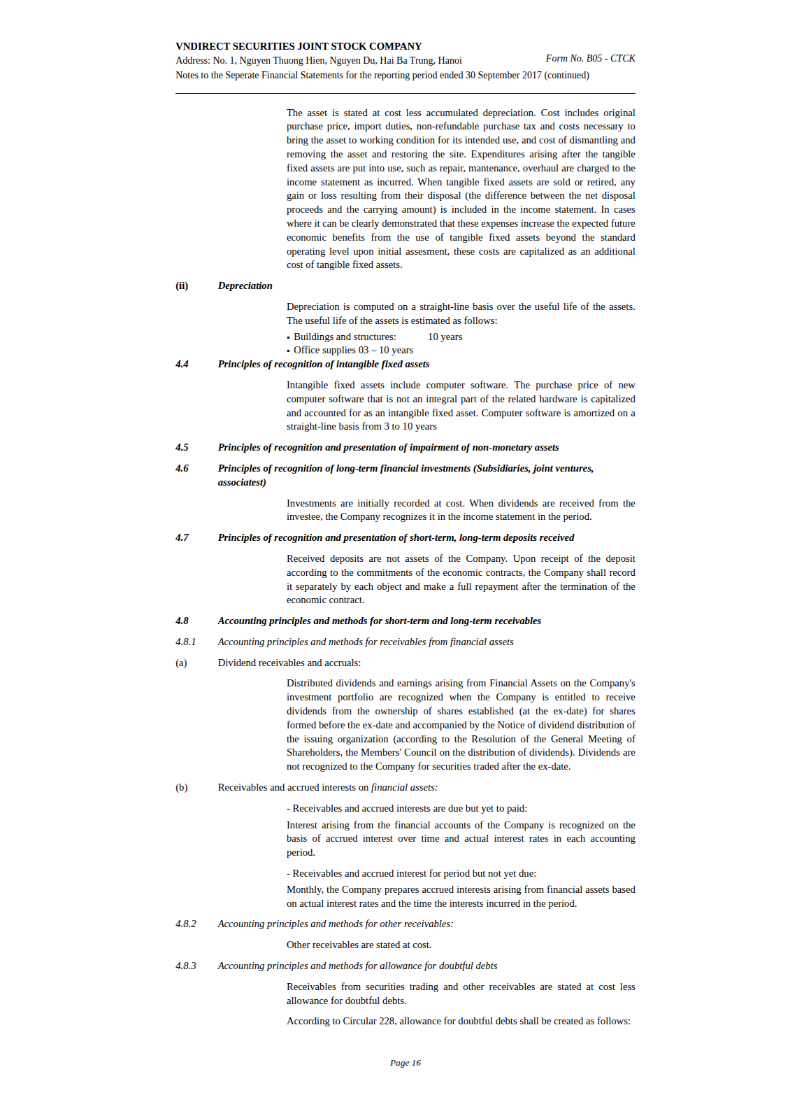VNDIRECT SECURITIES JOINT STOCK COMPANY
Address: No. 1, Nguyen Thuong Hien, Nguyen Du, Hai Ba Trung, Hanoi
Form No. B05 - CTCK
Notes to the Seperate Financial Statements for the reporting period ended 30 September 2017 (continued)
The asset is stated at cost less accumulated depreciation. Cost includes original purchase price, import duties, non-refundable purchase tax and costs necessary to bring the asset to working condition for its intended use, and cost of dismantling and removing the asset and restoring the site. Expenditures arising after the tangible fixed assets are put into use, such as repair, mantenance, overhaul are charged to the income statement as incurred. When tangible fixed assets are sold or retired, any gain or loss resulting from their disposal (the difference between the net disposal proceeds and the carrying amount) is included in the income statement. In cases where it can be clearly demonstrated that these expenses increase the expected future economic benefits from the use of tangible fixed assets beyond the standard operating level upon initial assesment, these costs are capitalized as an additional cost of tangible fixed assets.
(ii)
Depreciation
Depreciation is computed on a straight-line basis over the useful life of the assets. The useful life of the assets is estimated as follows:
Buildings and structures: 10 years
Office supplies 03 – 10 years
4.4
Principles of recognition of intangible fixed assets
Intangible fixed assets include computer software. The purchase price of new computer software that is not an integral part of the related hardware is capitalized and accounted for as an intangible fixed asset. Computer software is amortized on a straight-line basis from 3 to 10 years
4.5
Principles of recognition and presentation of impairment of non-monetary assets
4.6
Principles of recognition of long-term financial investments (Subsidiaries, joint ventures, associatest)
Investments are initially recorded at cost. When dividends are received from the investee, the Company recognizes it in the income statement in the period.
4.7
Principles of recognition and presentation of short-term, long-term deposits received
Received deposits are not assets of the Company. Upon receipt of the deposit according to the commitments of the economic contracts, the Company shall record it separately by each object and make a full repayment after the termination of the economic contract.
4.8
Accounting principles and methods for short-term and long-term receivables
4.8.1
Accounting principles and methods for receivables from financial assets
(a)
Dividend receivables and accruals:
Distributed dividends and earnings arising from Financial Assets on the Company's investment portfolio are recognized when the Company is entitled to receive dividends from the ownership of shares established (at the ex-date) for shares formed before the ex-date and accompanied by the Notice of dividend distribution of the issuing organization (according to the Resolution of the General Meeting of Shareholders, the Members' Council on the distribution of dividends). Dividends are not recognized to the Company for securities traded after the ex-date.
(b)
Receivables and accrued interests on financial assets:
- Receivables and accrued interests are due but yet to paid:
Interest arising from the financial accounts of the Company is recognized on the basis of accrued interest over time and actual interest rates in each accounting period.
- Receivables and accrued interest for period but not yet due:
Monthly, the Company prepares accrued interests arising from financial assets based on actual interest rates and the time the interests incurred in the period.
4.8.2
Accounting principles and methods for other receivables:
Other receivables are stated at cost.
4.8.3
Accounting principles and methods for allowance for doubtful debts
Receivables from securities trading and other receivables are stated at cost less allowance for doubtful debts.
According to Circular 228, allowance for doubtful debts shall be created as follows:
Page 16